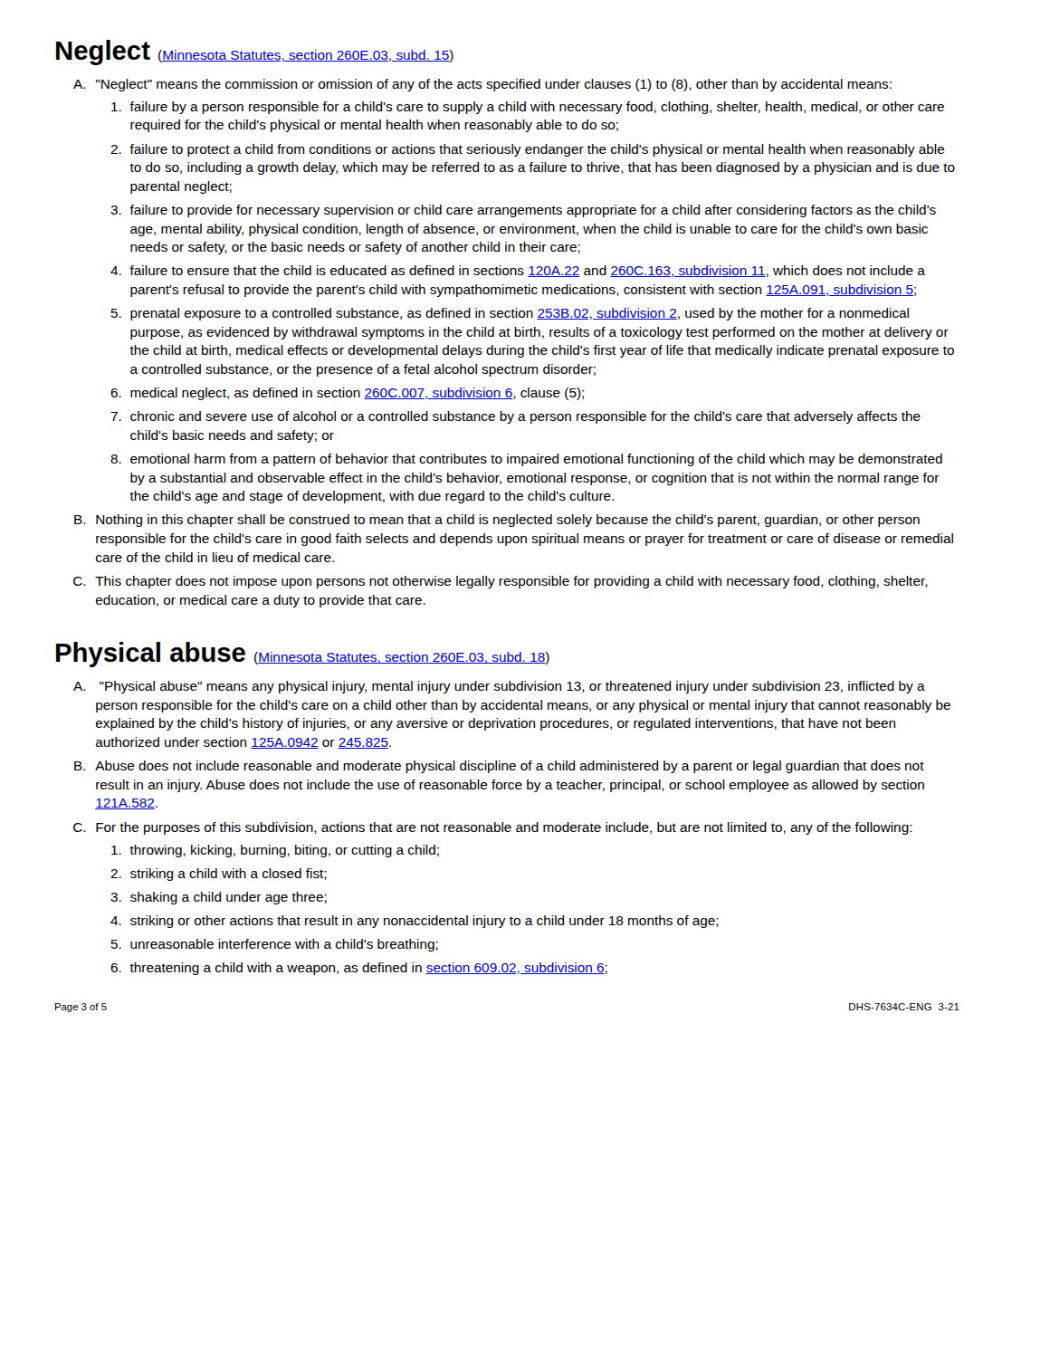Neglect (Minnesota Statutes, section 260E.03, subd. 15)
"Neglect" means the commission or omission of any of the acts specified under clauses (1) to (8), other than by accidental means:
failure by a person responsible for a child's care to supply a child with necessary food, clothing, shelter, health, medical, or other care required for the child's physical or mental health when reasonably able to do so;
failure to protect a child from conditions or actions that seriously endanger the child's physical or mental health when reasonably able to do so, including a growth delay, which may be referred to as a failure to thrive, that has been diagnosed by a physician and is due to parental neglect;
failure to provide for necessary supervision or child care arrangements appropriate for a child after considering factors as the child's age, mental ability, physical condition, length of absence, or environment, when the child is unable to care for the child's own basic needs or safety, or the basic needs or safety of another child in their care;
failure to ensure that the child is educated as defined in sections 120A.22 and 260C.163, subdivision 11, which does not include a parent's refusal to provide the parent's child with sympathomimetic medications, consistent with section 125A.091, subdivision 5;
prenatal exposure to a controlled substance, as defined in section 253B.02, subdivision 2, used by the mother for a nonmedical purpose, as evidenced by withdrawal symptoms in the child at birth, results of a toxicology test performed on the mother at delivery or the child at birth, medical effects or developmental delays during the child's first year of life that medically indicate prenatal exposure to a controlled substance, or the presence of a fetal alcohol spectrum disorder;
medical neglect, as defined in section 260C.007, subdivision 6, clause (5);
chronic and severe use of alcohol or a controlled substance by a person responsible for the child's care that adversely affects the child's basic needs and safety; or
emotional harm from a pattern of behavior that contributes to impaired emotional functioning of the child which may be demonstrated by a substantial and observable effect in the child's behavior, emotional response, or cognition that is not within the normal range for the child's age and stage of development, with due regard to the child's culture.
Nothing in this chapter shall be construed to mean that a child is neglected solely because the child's parent, guardian, or other person responsible for the child's care in good faith selects and depends upon spiritual means or prayer for treatment or care of disease or remedial care of the child in lieu of medical care.
This chapter does not impose upon persons not otherwise legally responsible for providing a child with necessary food, clothing, shelter, education, or medical care a duty to provide that care.
Physical abuse (Minnesota Statutes, section 260E.03, subd. 18)
"Physical abuse" means any physical injury, mental injury under subdivision 13, or threatened injury under subdivision 23, inflicted by a person responsible for the child's care on a child other than by accidental means, or any physical or mental injury that cannot reasonably be explained by the child's history of injuries, or any aversive or deprivation procedures, or regulated interventions, that have not been authorized under section 125A.0942 or 245.825.
Abuse does not include reasonable and moderate physical discipline of a child administered by a parent or legal guardian that does not result in an injury. Abuse does not include the use of reasonable force by a teacher, principal, or school employee as allowed by section 121A.582.
For the purposes of this subdivision, actions that are not reasonable and moderate include, but are not limited to, any of the following:
throwing, kicking, burning, biting, or cutting a child;
striking a child with a closed fist;
shaking a child under age three;
striking or other actions that result in any nonaccidental injury to a child under 18 months of age;
unreasonable interference with a child's breathing;
threatening a child with a weapon, as defined in section 609.02, subdivision 6;
Page 3 of 5
DHS-7634C-ENG 3-21